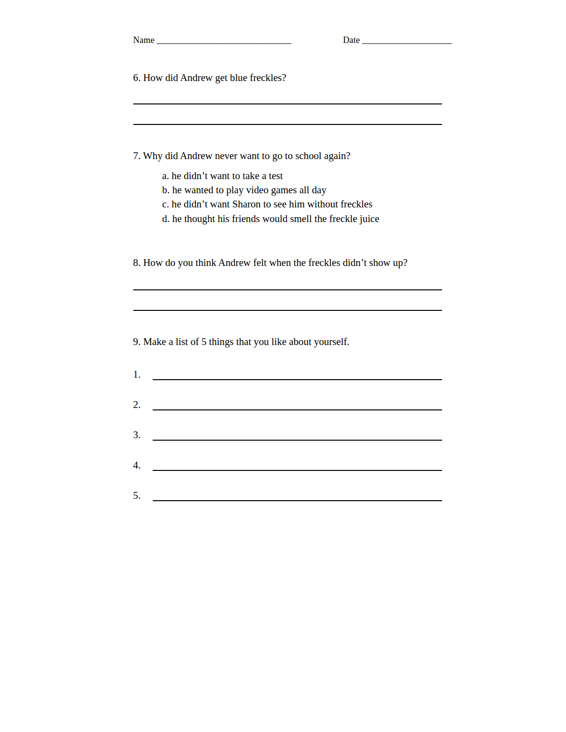Name ______________________________
Date ____________________
6. How did Andrew get blue freckles?
7. Why did Andrew never want to go to school again?
a. he didn’t want to take a test
b. he wanted to play video games all day
c. he didn’t want Sharon to see him without freckles
d. he thought his friends would smell the freckle juice
8. How do you think Andrew felt when the freckles didn’t show up?
9. Make a list of 5 things that you like about yourself.
1.
2.
3.
4.
5.